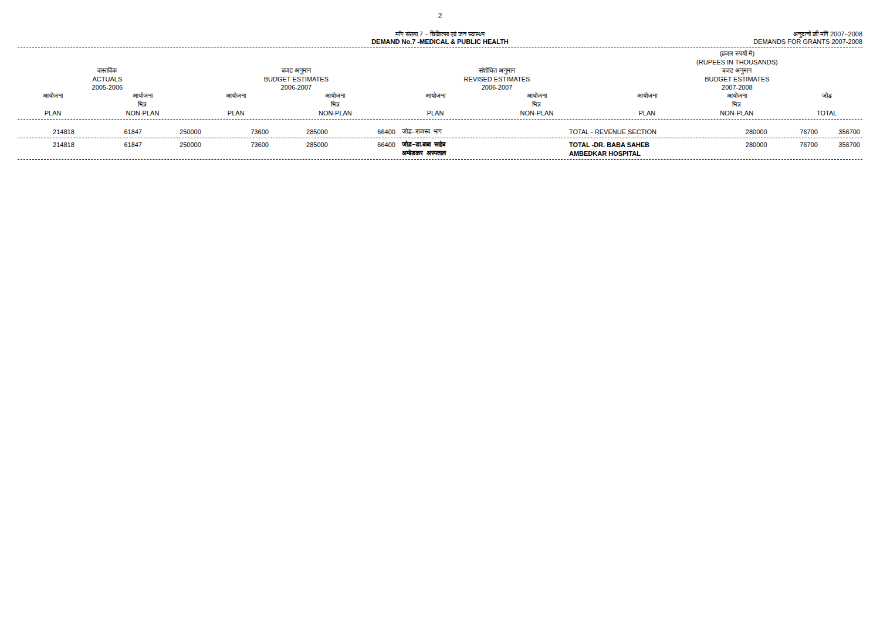2
माँग संख्या.7 – चिकित्सा एवं जन स्वास्थ्य
DEMAND No.7 -MEDICAL & PUBLIC HEALTH
अनुदानों की माँगें 2007–2008
DEMANDS FOR GRANTS 2007-2008
| | | (हजार रुपयों में) |
| | | (RUPEES IN THOUSANDS) |
| वास्तविक | बजट अनुमान | संशोधित अनुमान | | बजट अनुमान |
| ACTUALS | BUDGET ESTIMATES | REVISED ESTIMATES | | BUDGET ESTIMATES |
| 2005-2006 | 2006-2007 | 2006-2007 | | 2007-2008 |
| आयोजना | आयोजना | आयोजना | आयोजना | आयोजना | आयोजना | | आयोजना | आयोजना | जोड़ |
| | भिन्न | | भिन्न | | भिन्न | | | भिन्न | |
| PLAN | NON-PLAN | PLAN | NON-PLAN | PLAN | NON-PLAN | | PLAN | NON-PLAN | TOTAL |
| 214818 | 61847 | 250000 | 73600 | 285000 | 66400 | जोड़–राजस्व भाग | TOTAL - REVENUE SECTION | 280000 | 76700 | 356700 |
| 214818 | 61847 | 250000 | 73600 | 285000 | 66400 | जोड़–डा.बाबा साहेब | TOTAL -DR. BABA SAHEB | 280000 | 76700 | 356700 |
| | अम्बेडकर अस्पताल | AMBEDKAR HOSPITAL | |